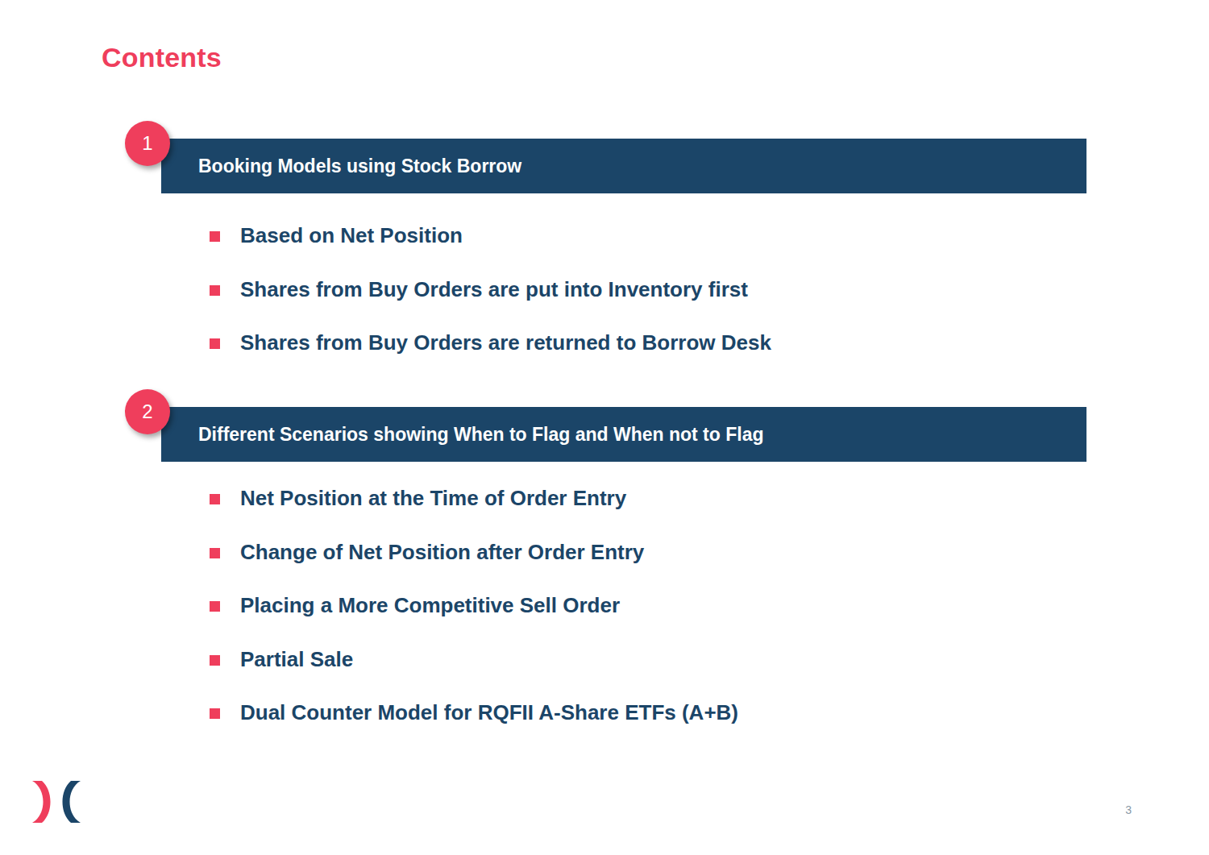Contents
1
Booking Models using Stock Borrow
Based on Net Position
Shares from Buy Orders are put into Inventory first
Shares from Buy Orders are returned to Borrow Desk
2
Different Scenarios showing When to Flag and When not to Flag
Net Position at the Time of Order Entry
Change of Net Position after Order Entry
Placing a More Competitive Sell Order
Partial Sale
Dual Counter Model for RQFII A-Share ETFs (A+B)
3